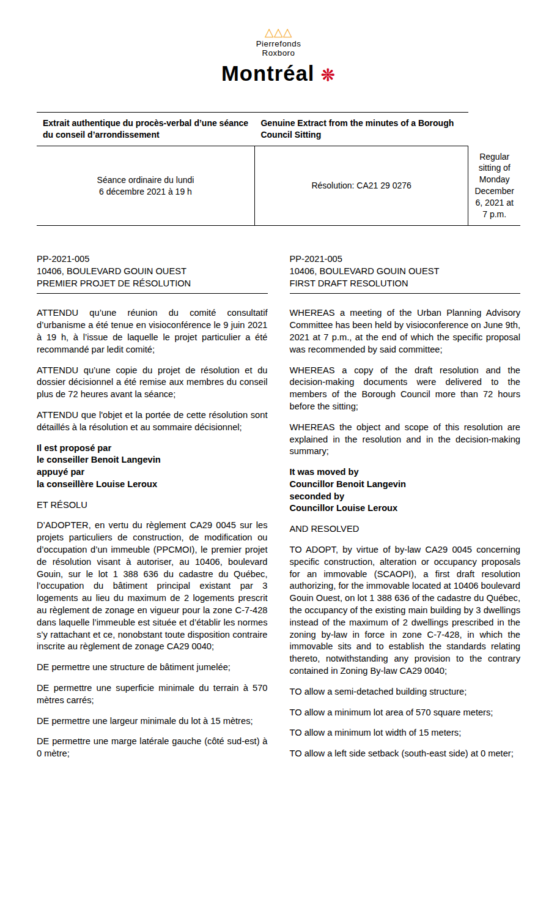△△△
Pierrefonds
Roxboro
Montréal ❊
| Extrait authentique du procès-verbal d’une séance du conseil d’arrondissement | Genuine Extract from the minutes of a Borough Council Sitting |
| Séance ordinaire du lundi 6 décembre 2021 à 19 h | Résolution: CA21 29 0276 | Regular sitting of Monday December 6, 2021 at 7 p.m. |
| PP-2021-005 10406, BOULEVARD GOUIN OUEST PREMIER PROJET DE RÉSOLUTION ATTENDU qu’une réunion du comité consultatif d’urbanisme a été tenue en visioconférence le 9 juin 2021 à 19 h, à l’issue de laquelle le projet particulier a été recommandé par ledit comité; ATTENDU qu’une copie du projet de résolution et du dossier décisionnel a été remise aux membres du conseil plus de 72 heures avant la séance; ATTENDU que l'objet et la portée de cette résolution sont détaillés à la résolution et au sommaire décisionnel; Il est proposé par le conseiller Benoit Langevin appuyé par la conseillère Louise Leroux ET RÉSOLU D’ADOPTER, en vertu du règlement CA29 0045 sur les projets particuliers de construction, de modification ou d’occupation d’un immeuble (PPCMOI), le premier projet de résolution visant à autoriser, au 10406, boulevard Gouin, sur le lot 1 388 636 du cadastre du Québec, l’occupation du bâtiment principal existant par 3 logements au lieu du maximum de 2 logements prescrit au règlement de zonage en vigueur pour la zone C-7-428 dans laquelle l’immeuble est située et d’établir les normes s’y rattachant et ce, nonobstant toute disposition contraire inscrite au règlement de zonage CA29 0040; DE permettre une structure de bâtiment jumelée; DE permettre une superficie minimale du terrain à 570 mètres carrés; DE permettre une largeur minimale du lot à 15 mètres; DE permettre une marge latérale gauche (côté sud-est) à 0 mètre; | PP-2021-005 10406, BOULEVARD GOUIN OUEST FIRST DRAFT RESOLUTION WHEREAS a meeting of the Urban Planning Advisory Committee has been held by visioconference on June 9th, 2021 at 7 p.m., at the end of which the specific proposal was recommended by said committee; WHEREAS a copy of the draft resolution and the decision-making documents were delivered to the members of the Borough Council more than 72 hours before the sitting; WHEREAS the object and scope of this resolution are explained in the resolution and in the decision-making summary; It was moved by Councillor Benoit Langevin seconded by Councillor Louise Leroux AND RESOLVED TO ADOPT, by virtue of by-law CA29 0045 concerning specific construction, alteration or occupancy proposals for an immovable (SCAOPI), a first draft resolution authorizing, for the immovable located at 10406 boulevard Gouin Ouest, on lot 1 388 636 of the cadastre du Québec, the occupancy of the existing main building by 3 dwellings instead of the maximum of 2 dwellings prescribed in the zoning by-law in force in zone C-7-428, in which the immovable sits and to establish the standards relating thereto, notwithstanding any provision to the contrary contained in Zoning By-law CA29 0040; TO allow a semi-detached building structure; TO allow a minimum lot area of 570 square meters; TO allow a minimum lot width of 15 meters; TO allow a left side setback (south-east side) at 0 meter; |